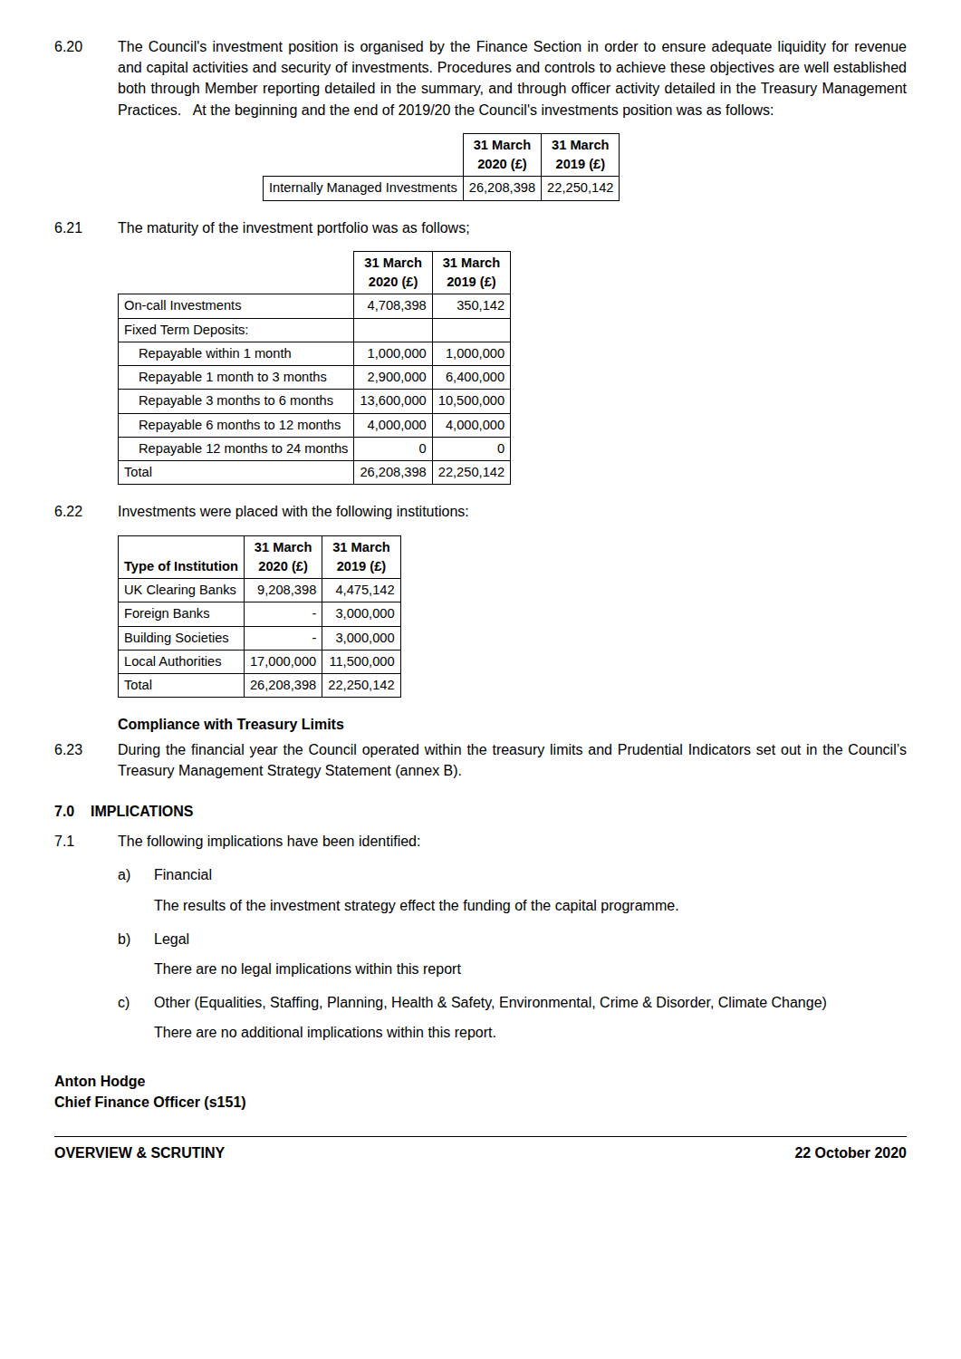6.20
The Council's investment position is organised by the Finance Section in order to ensure adequate liquidity for revenue and capital activities and security of investments. Procedures and controls to achieve these objectives are well established both through Member reporting detailed in the summary, and through officer activity detailed in the Treasury Management Practices. At the beginning and the end of 2019/20 the Council's investments position was as follows:
| | 31 March 2020 (£) | 31 March 2019 (£) |
| --- | --- | --- |
| Internally Managed Investments | 26,208,398 | 22,250,142 |
6.21
The maturity of the investment portfolio was as follows;
| | 31 March 2020 (£) | 31 March 2019 (£) |
| --- | --- | --- |
| On-call Investments | 4,708,398 | 350,142 |
| Fixed Term Deposits: | | |
| Repayable within 1 month | 1,000,000 | 1,000,000 |
| Repayable 1 month to 3 months | 2,900,000 | 6,400,000 |
| Repayable 3 months to 6 months | 13,600,000 | 10,500,000 |
| Repayable 6 months to 12 months | 4,000,000 | 4,000,000 |
| Repayable 12 months to 24 months | 0 | 0 |
| Total | 26,208,398 | 22,250,142 |
6.22
Investments were placed with the following institutions:
| Type of Institution | 31 March 2020 (£) | 31 March 2019 (£) |
| --- | --- | --- |
| UK Clearing Banks | 9,208,398 | 4,475,142 |
| Foreign Banks | - | 3,000,000 |
| Building Societies | - | 3,000,000 |
| Local Authorities | 17,000,000 | 11,500,000 |
| Total | 26,208,398 | 22,250,142 |
Compliance with Treasury Limits
6.23
During the financial year the Council operated within the treasury limits and Prudential Indicators set out in the Council’s Treasury Management Strategy Statement (annex B).
7.0 IMPLICATIONS
7.1
The following implications have been identified:
a)
Financial
The results of the investment strategy effect the funding of the capital programme.
b)
Legal
There are no legal implications within this report
c)
Other (Equalities, Staffing, Planning, Health & Safety, Environmental, Crime & Disorder, Climate Change)
There are no additional implications within this report.
Anton Hodge
Chief Finance Officer (s151)
OVERVIEW & SCRUTINY 22 October 2020